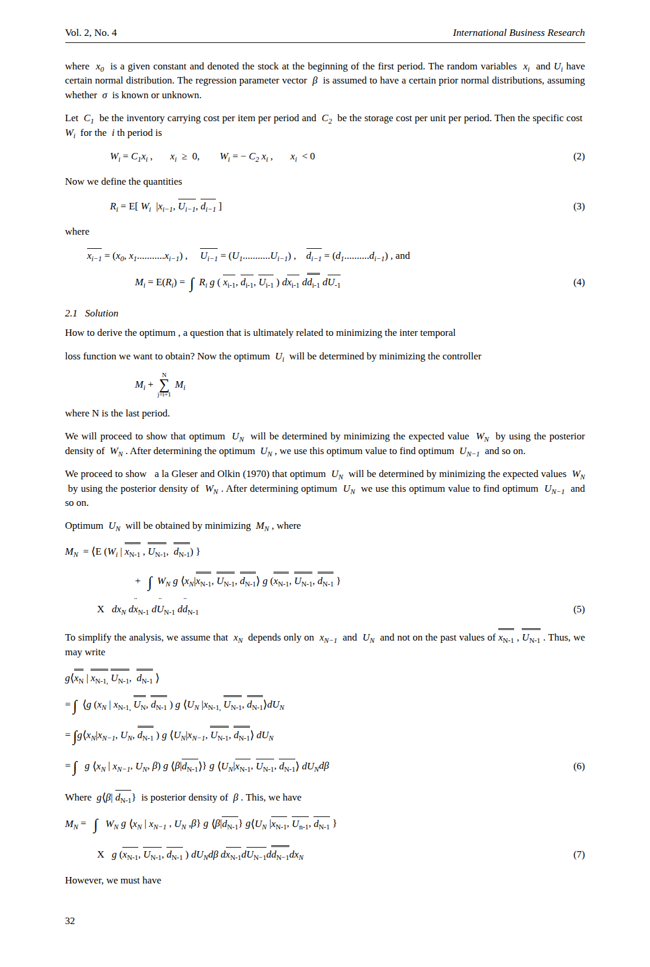Vol. 2, No. 4 International Business Research
where x0 is a given constant and denoted the stock at the beginning of the first period. The random variables xi and Ui have certain normal distribution. The regression parameter vector β is assumed to have a certain prior normal distributions, assuming whether σ is known or unknown.
Let C1 be the inventory carrying cost per item per period and C2 be the storage cost per unit per period. Then the specific cost Wi for the i th period is
Wi = C1xi , xi ≥ 0, Wi = − C2 xi , xi < 0
(2)
Now we define the quantities
Ri = E[ Wi |xi−1, Ui−1, di−1 ]
(3)
where
xi−1 = (x0, x1...........xi−1) , Ui−1 = (U1...........Ui−1) , di−1 = (d1..........di−1) , and
Mi = E(Ri) = ∫ Ri g ( xi-1, di-1, Ui-1 ) dxi-1 ddi-1 dU-1
(4)
2.1 Solution
How to derive the optimum , a question that is ultimately related to minimizing the inter temporal
loss function we want to obtain? Now the optimum Ui will be determined by minimizing the controller
Mi + N ∑ j=i+1 Mi
where N is the last period.
We will proceed to show that optimum UN will be determined by minimizing the expected value WN by using the posterior density of WN . After determining the optimum UN , we use this optimum value to find optimum UN−1 and so on.
We proceed to show a la Gleser and Olkin (1970) that optimum UN will be determined by minimizing the expected values WN by using the posterior density of WN . After determining optimum UN we use this optimum value to find optimum UN−1 and so on.
Optimum UN will be obtained by minimizing MN , where
MN = ⟨E (Wi | xN-1 , UN-1, dN-1) }
+ ∫ WN g ⟨xN|xN-1, UN-1, dN-1⟩ g (xN-1, UN-1, dN-1 }
X dxN dxN-1 dUN-1 ddN-1
(5)
To simplify the analysis, we assume that xN depends only on xN−1 and UN and not on the past values of xN-1 , UN-1 . Thus, we may write
g⟨xN | xN-1, UN-1, dN-1 ⟩
= ∫ ⟨g (xN | xN-1, UN, dN-1 ) g ⟨UN |xN-1, UN-1, dN-1⟩dUN
= ∫g⟨xN|xN−1, UN, dN-1 ) g ⟨UN|xN−1, UN-1, dN-1⟩ dUN
= ∫ g ⟨xN | xN−1, UN, β) g ⟨β|dN-1⟩} g ⟨UN|xN-1, UN-1, dN-1⟩ dUNdβ
(6)
Where g⟨β| dN-1} is posterior density of β . This, we have
MN = ∫ WN g ⟨xN | xN−1 , UN ,β} g ⟨β|dN-1} g⟨UN |xN-1, Un-1, dN-1 }
X g (xN-1, UN-1, dN-1 ) dUNdβ dxN-1 dUN−1 ddN−1 dxN
(7)
However, we must have
32